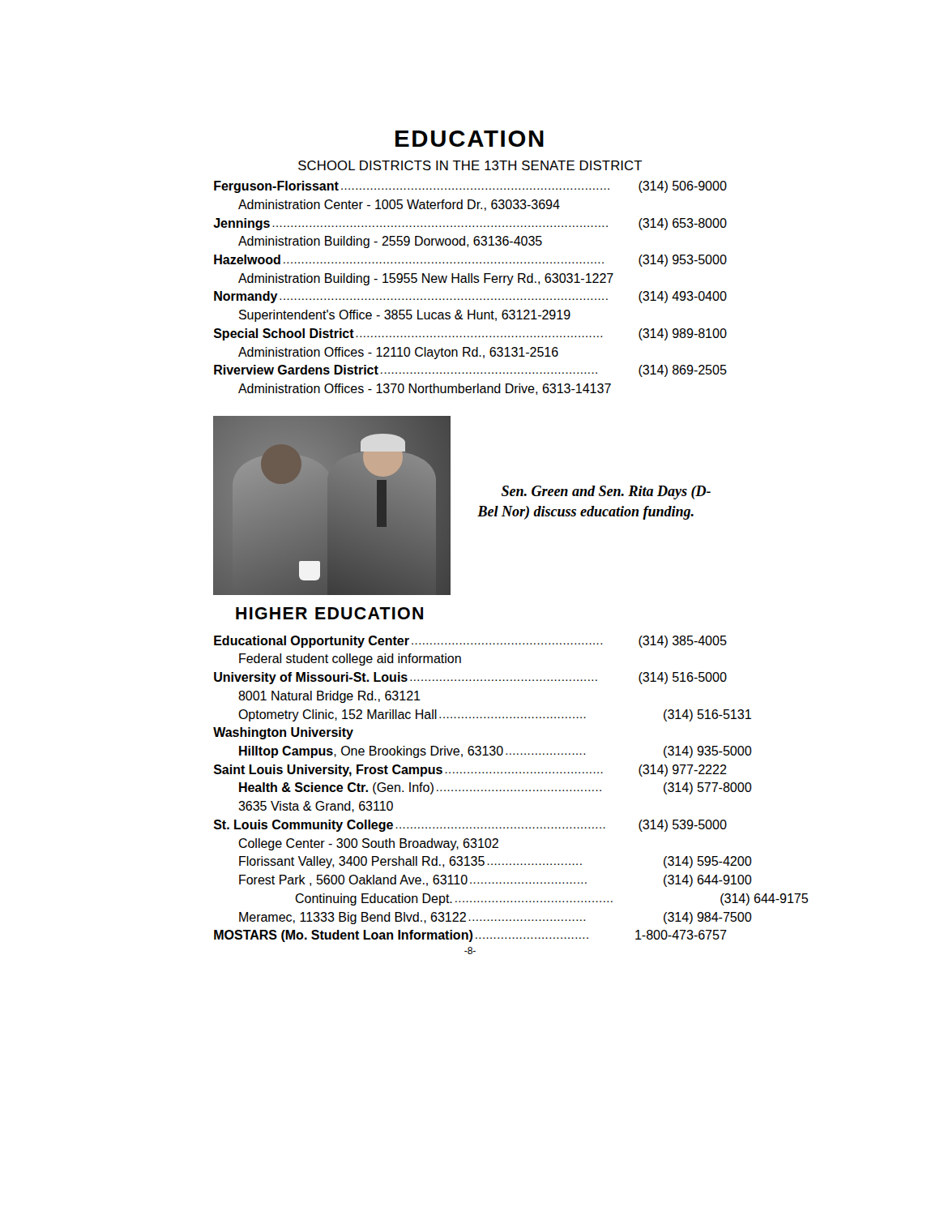EDUCATION
SCHOOL DISTRICTS IN THE 13TH SENATE DISTRICT
Ferguson-Florissant ......................................................................... (314) 506-9000
Administration Center - 1005 Waterford Dr., 63033-3694
Jennings ........................................................................................... (314) 653-8000
Administration Building - 2559 Dorwood, 63136-4035
Hazelwood ....................................................................................... (314) 953-5000
Administration Building - 15955 New Halls Ferry Rd., 63031-1227
Normandy ......................................................................................... (314) 493-0400
Superintendent's Office - 3855 Lucas & Hunt, 63121-2919
Special School District ................................................................... (314) 989-8100
Administration Offices - 12110 Clayton Rd., 63131-2516
Riverview Gardens District ........................................................... (314) 869-2505
Administration Offices - 1370 Northumberland Drive, 6313-14137
Sen. Green and Sen. Rita Days (D-Bel Nor) discuss education funding.
HIGHER EDUCATION
Educational Opportunity Center .................................................... (314) 385-4005
Federal student college aid information
University of Missouri-St. Louis ................................................... (314) 516-5000
8001 Natural Bridge Rd., 63121
Optometry Clinic, 152 Marillac Hall ........................................ (314) 516-5131
Washington University
Hilltop Campus, One Brookings Drive, 63130 ...................... (314) 935-5000
Saint Louis University, Frost Campus ........................................... (314) 977-2222
Health & Science Ctr. (Gen. Info) ............................................. (314) 577-8000
3635 Vista & Grand, 63110
St. Louis Community College ......................................................... (314) 539-5000
College Center - 300 South Broadway, 63102
Florissant Valley, 3400 Pershall Rd., 63135 .......................... (314) 595-4200
Forest Park , 5600 Oakland Ave., 63110 ................................ (314) 644-9100
Continuing Education Dept. ........................................... (314) 644-9175
Meramec, 11333 Big Bend Blvd., 63122 ................................ (314) 984-7500
MOSTARS (Mo. Student Loan Information) ............................... 1-800-473-6757
-8-